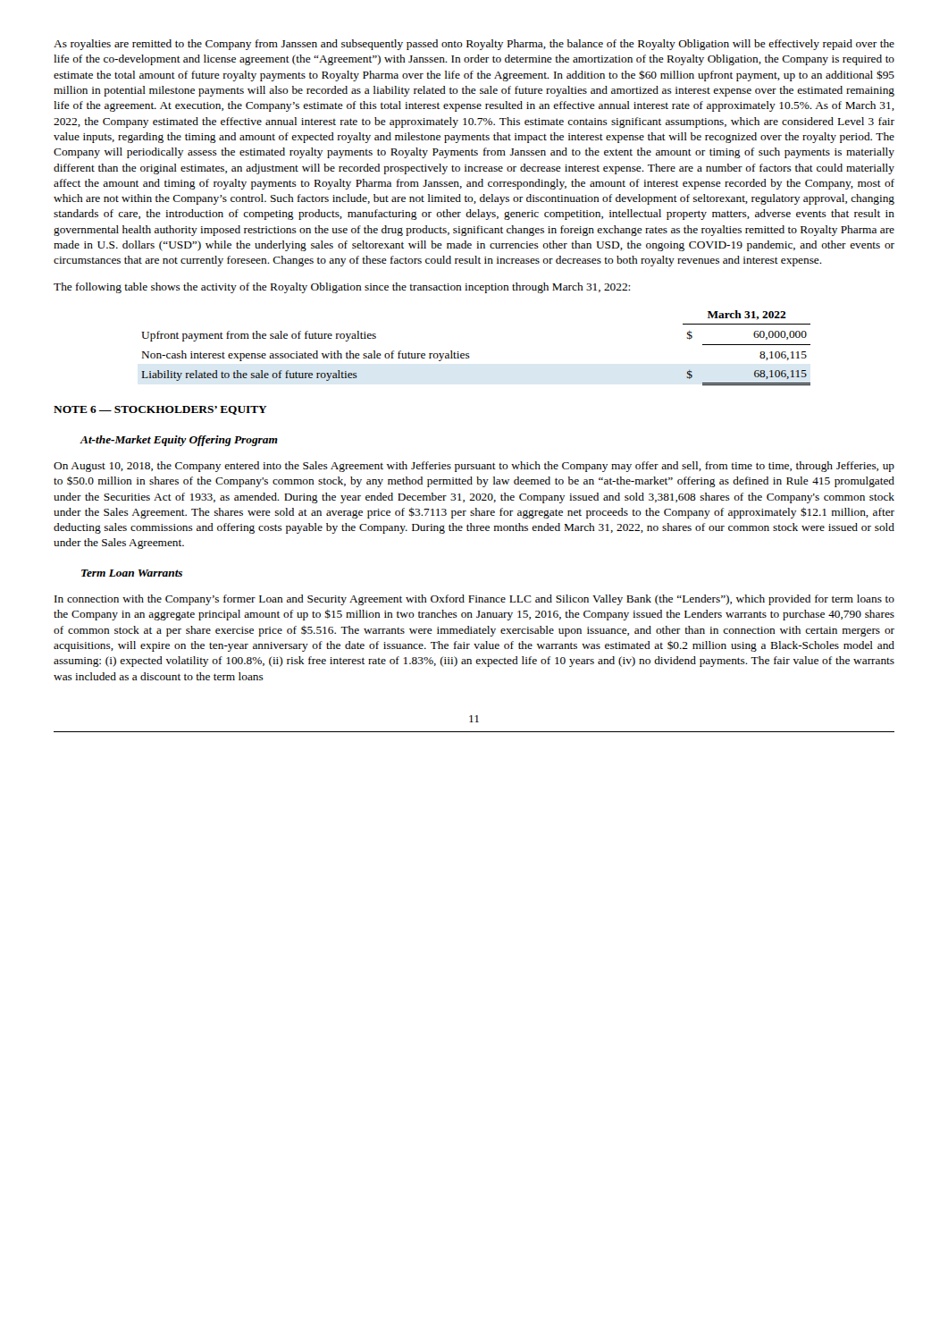As royalties are remitted to the Company from Janssen and subsequently passed onto Royalty Pharma, the balance of the Royalty Obligation will be effectively repaid over the life of the co-development and license agreement (the “Agreement”) with Janssen. In order to determine the amortization of the Royalty Obligation, the Company is required to estimate the total amount of future royalty payments to Royalty Pharma over the life of the Agreement. In addition to the $60 million upfront payment, up to an additional $95 million in potential milestone payments will also be recorded as a liability related to the sale of future royalties and amortized as interest expense over the estimated remaining life of the agreement. At execution, the Company’s estimate of this total interest expense resulted in an effective annual interest rate of approximately 10.5%. As of March 31, 2022, the Company estimated the effective annual interest rate to be approximately 10.7%. This estimate contains significant assumptions, which are considered Level 3 fair value inputs, regarding the timing and amount of expected royalty and milestone payments that impact the interest expense that will be recognized over the royalty period. The Company will periodically assess the estimated royalty payments to Royalty Payments from Janssen and to the extent the amount or timing of such payments is materially different than the original estimates, an adjustment will be recorded prospectively to increase or decrease interest expense. There are a number of factors that could materially affect the amount and timing of royalty payments to Royalty Pharma from Janssen, and correspondingly, the amount of interest expense recorded by the Company, most of which are not within the Company’s control. Such factors include, but are not limited to, delays or discontinuation of development of seltorexant, regulatory approval, changing standards of care, the introduction of competing products, manufacturing or other delays, generic competition, intellectual property matters, adverse events that result in governmental health authority imposed restrictions on the use of the drug products, significant changes in foreign exchange rates as the royalties remitted to Royalty Pharma are made in U.S. dollars (“USD”) while the underlying sales of seltorexant will be made in currencies other than USD, the ongoing COVID-19 pandemic, and other events or circumstances that are not currently foreseen. Changes to any of these factors could result in increases or decreases to both royalty revenues and interest expense.
The following table shows the activity of the Royalty Obligation since the transaction inception through March 31, 2022:
| | March 31, 2022 |
| Upfront payment from the sale of future royalties | $ | 60,000,000 |
| Non-cash interest expense associated with the sale of future royalties | | 8,106,115 |
| Liability related to the sale of future royalties | $ | 68,106,115 |
NOTE 6 — STOCKHOLDERS’ EQUITY
At-the-Market Equity Offering Program
On August 10, 2018, the Company entered into the Sales Agreement with Jefferies pursuant to which the Company may offer and sell, from time to time, through Jefferies, up to $50.0 million in shares of the Company's common stock, by any method permitted by law deemed to be an “at-the-market” offering as defined in Rule 415 promulgated under the Securities Act of 1933, as amended. During the year ended December 31, 2020, the Company issued and sold 3,381,608 shares of the Company's common stock under the Sales Agreement. The shares were sold at an average price of $3.7113 per share for aggregate net proceeds to the Company of approximately $12.1 million, after deducting sales commissions and offering costs payable by the Company. During the three months ended March 31, 2022, no shares of our common stock were issued or sold under the Sales Agreement.
Term Loan Warrants
In connection with the Company’s former Loan and Security Agreement with Oxford Finance LLC and Silicon Valley Bank (the “Lenders”), which provided for term loans to the Company in an aggregate principal amount of up to $15 million in two tranches on January 15, 2016, the Company issued the Lenders warrants to purchase 40,790 shares of common stock at a per share exercise price of $5.516. The warrants were immediately exercisable upon issuance, and other than in connection with certain mergers or acquisitions, will expire on the ten-year anniversary of the date of issuance. The fair value of the warrants was estimated at $0.2 million using a Black-Scholes model and assuming: (i) expected volatility of 100.8%, (ii) risk free interest rate of 1.83%, (iii) an expected life of 10 years and (iv) no dividend payments. The fair value of the warrants was included as a discount to the term loans
11